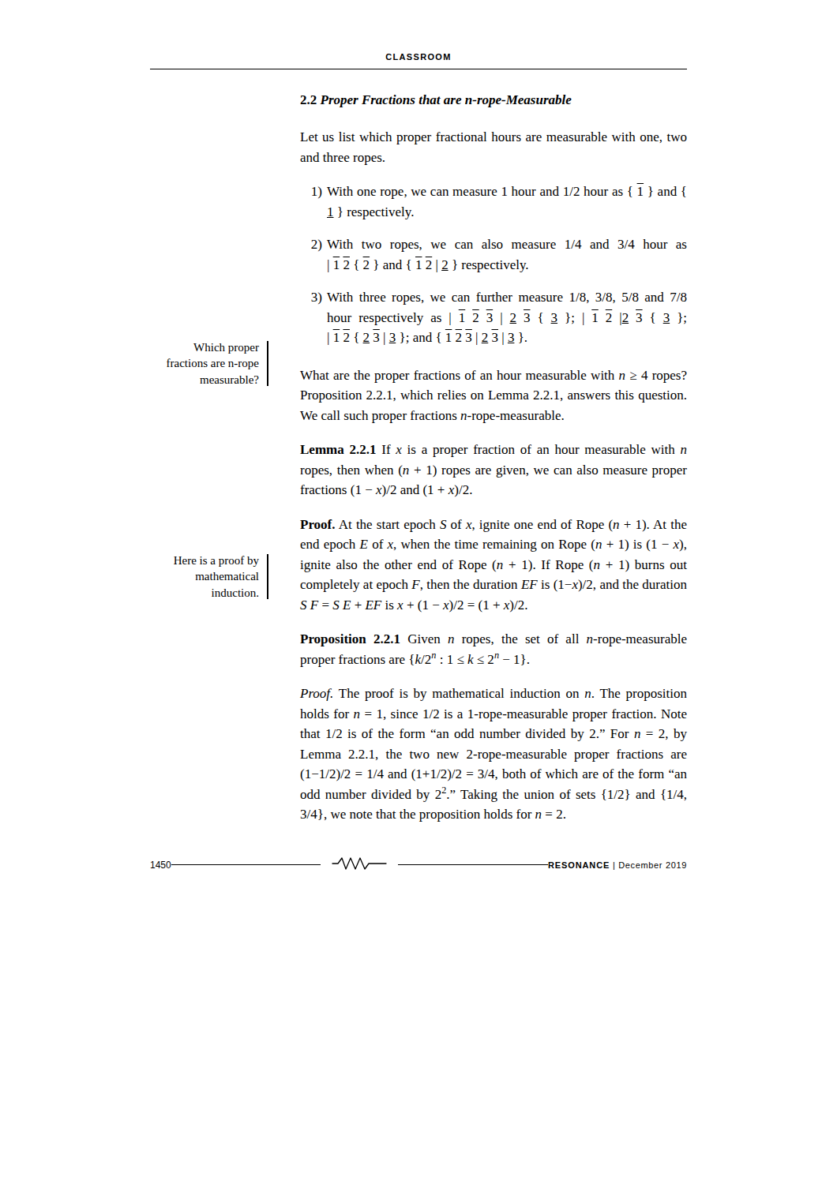CLASSROOM
Which proper fractions are n-rope measurable?
Here is a proof by mathematical induction.
2.2 Proper Fractions that are n-rope-Measurable
Let us list which proper fractional hours are measurable with one, two and three ropes.
1) With one rope, we can measure 1 hour and 1/2 hour as { 1 } and { 1 } respectively.
2) With two ropes, we can also measure 1/4 and 3/4 hour as | 1 2 { 2 } and { 1 2 | 2 } respectively.
3) With three ropes, we can further measure 1/8, 3/8, 5/8 and 7/8 hour respectively as | 1 2 3 | 2 3 { 3 }; | 1 2 |2 3 { 3 }; | 1 2 { 2 3 | 3 }; and { 1 2 3 | 2 3 | 3 }.
What are the proper fractions of an hour measurable with n ≥ 4 ropes? Proposition 2.2.1, which relies on Lemma 2.2.1, answers this question. We call such proper fractions n-rope-measurable.
Lemma 2.2.1 If x is a proper fraction of an hour measurable with n ropes, then when (n + 1) ropes are given, we can also measure proper fractions (1 − x)/2 and (1 + x)/2.
Proof. At the start epoch S of x, ignite one end of Rope (n + 1). At the end epoch E of x, when the time remaining on Rope (n + 1) is (1 − x), ignite also the other end of Rope (n + 1). If Rope (n + 1) burns out completely at epoch F, then the duration EF is (1−x)/2, and the duration S F = S E + EF is x + (1 − x)/2 = (1 + x)/2.
Proposition 2.2.1 Given n ropes, the set of all n-rope-measurable proper fractions are {k/2n : 1 ≤ k ≤ 2n − 1}.
Proof. The proof is by mathematical induction on n. The proposition holds for n = 1, since 1/2 is a 1-rope-measurable proper fraction. Note that 1/2 is of the form “an odd number divided by 2.” For n = 2, by Lemma 2.2.1, the two new 2-rope-measurable proper fractions are (1−1/2)/2 = 1/4 and (1+1/2)/2 = 3/4, both of which are of the form “an odd number divided by 22.” Taking the union of sets {1/2} and {1/4, 3/4}, we note that the proposition holds for n = 2.
1450 RESONANCE | December 2019